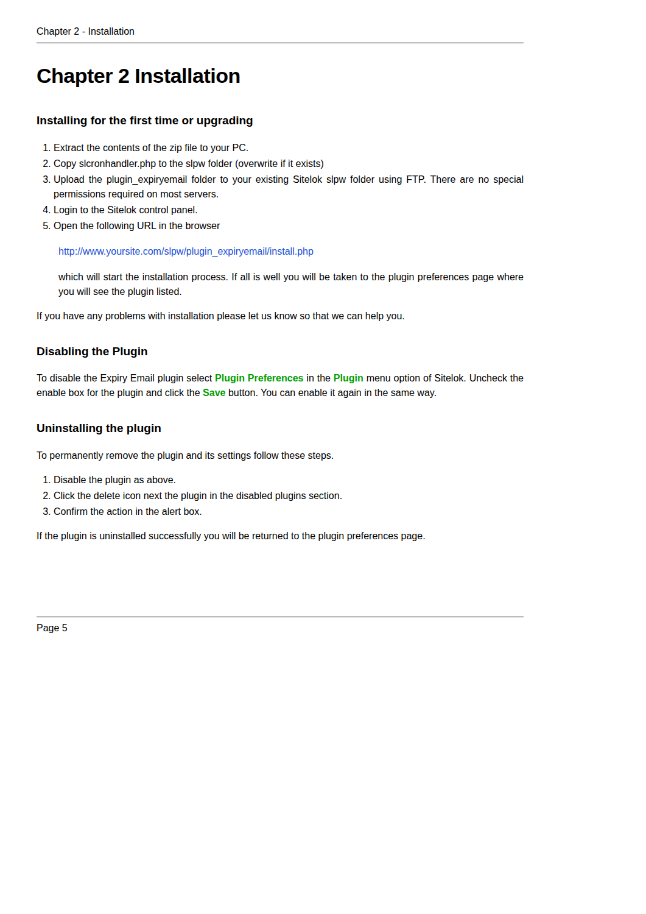Chapter 2 - Installation
Chapter 2 Installation
Installing for the first time or upgrading
Extract the contents of the zip file to your PC.
Copy slcronhandler.php to the slpw folder (overwrite if it exists)
Upload the plugin_expiryemail folder to your existing Sitelok slpw folder using FTP. There are no special permissions required on most servers.
Login to the Sitelok control panel.
Open the following URL in the browser
http://www.yoursite.com/slpw/plugin_expiryemail/install.php
which will start the installation process. If all is well you will be taken to the plugin preferences page where you will see the plugin listed.
If you have any problems with installation please let us know so that we can help you.
Disabling the Plugin
To disable the Expiry Email plugin select Plugin Preferences in the Plugin menu option of Sitelok. Uncheck the enable box for the plugin and click the Save button. You can enable it again in the same way.
Uninstalling the plugin
To permanently remove the plugin and its settings follow these steps.
Disable the plugin as above.
Click the delete icon next the plugin in the disabled plugins section.
Confirm the action in the alert box.
If the plugin is uninstalled successfully you will be returned to the plugin preferences page.
Page 5